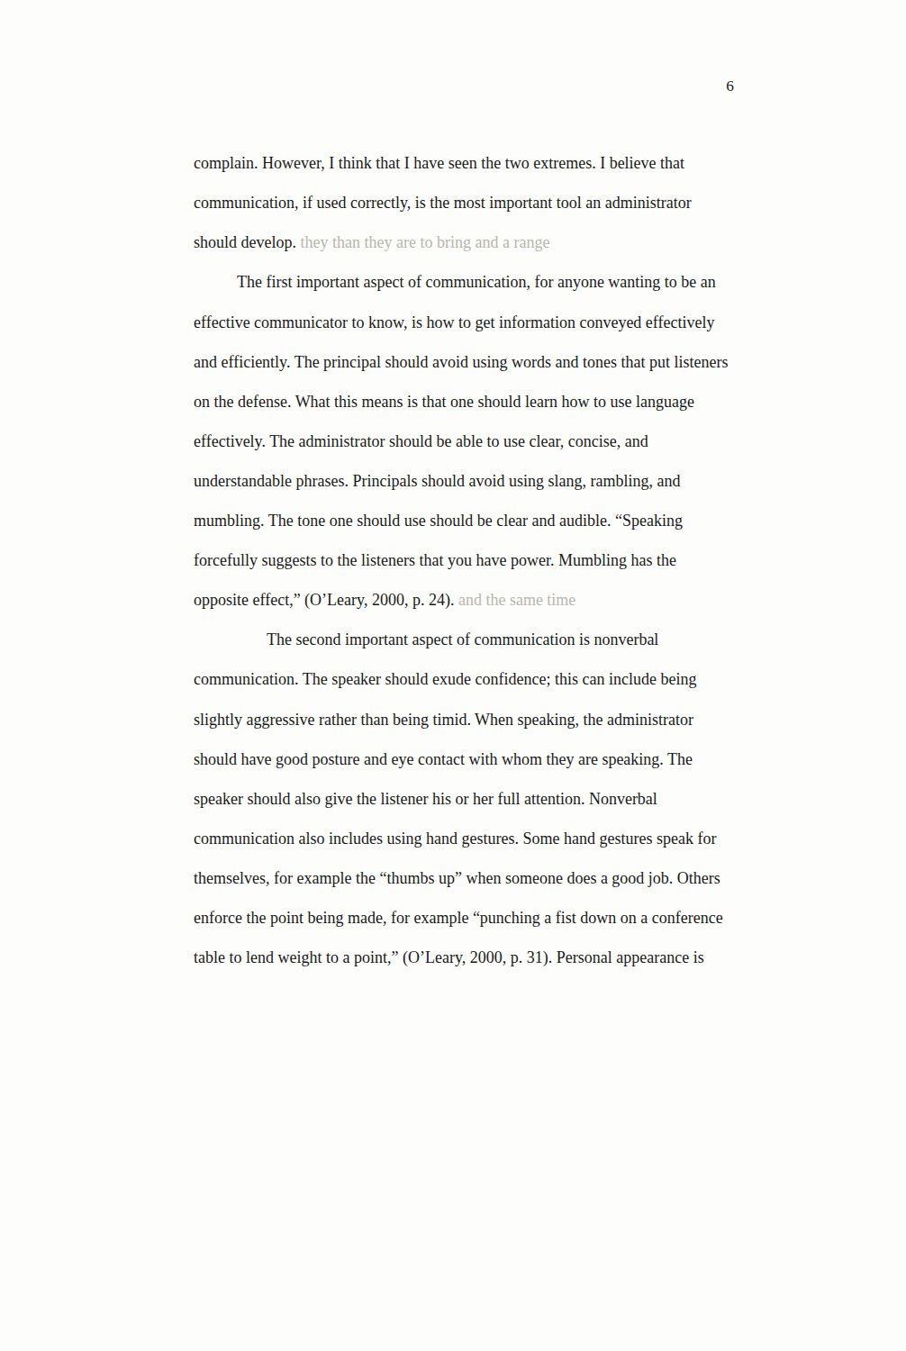6
complain. However, I think that I have seen the two extremes. I believe that communication, if used correctly, is the most important tool an administrator should develop. they than they are to bring and a range
The first important aspect of communication, for anyone wanting to be an effective communicator to know, is how to get information conveyed effectively and efficiently. The principal should avoid using words and tones that put listeners on the defense. What this means is that one should learn how to use language effectively. The administrator should be able to use clear, concise, and understandable phrases. Principals should avoid using slang, rambling, and mumbling. The tone one should use should be clear and audible. “Speaking forcefully suggests to the listeners that you have power. Mumbling has the opposite effect,” (O’Leary, 2000, p. 24). and the same time
The second important aspect of communication is nonverbal communication. The speaker should exude confidence; this can include being slightly aggressive rather than being timid. When speaking, the administrator should have good posture and eye contact with whom they are speaking. The speaker should also give the listener his or her full attention. Nonverbal communication also includes using hand gestures. Some hand gestures speak for themselves, for example the “thumbs up” when someone does a good job. Others enforce the point being made, for example “punching a fist down on a conference table to lend weight to a point,” (O’Leary, 2000, p. 31). Personal appearance is